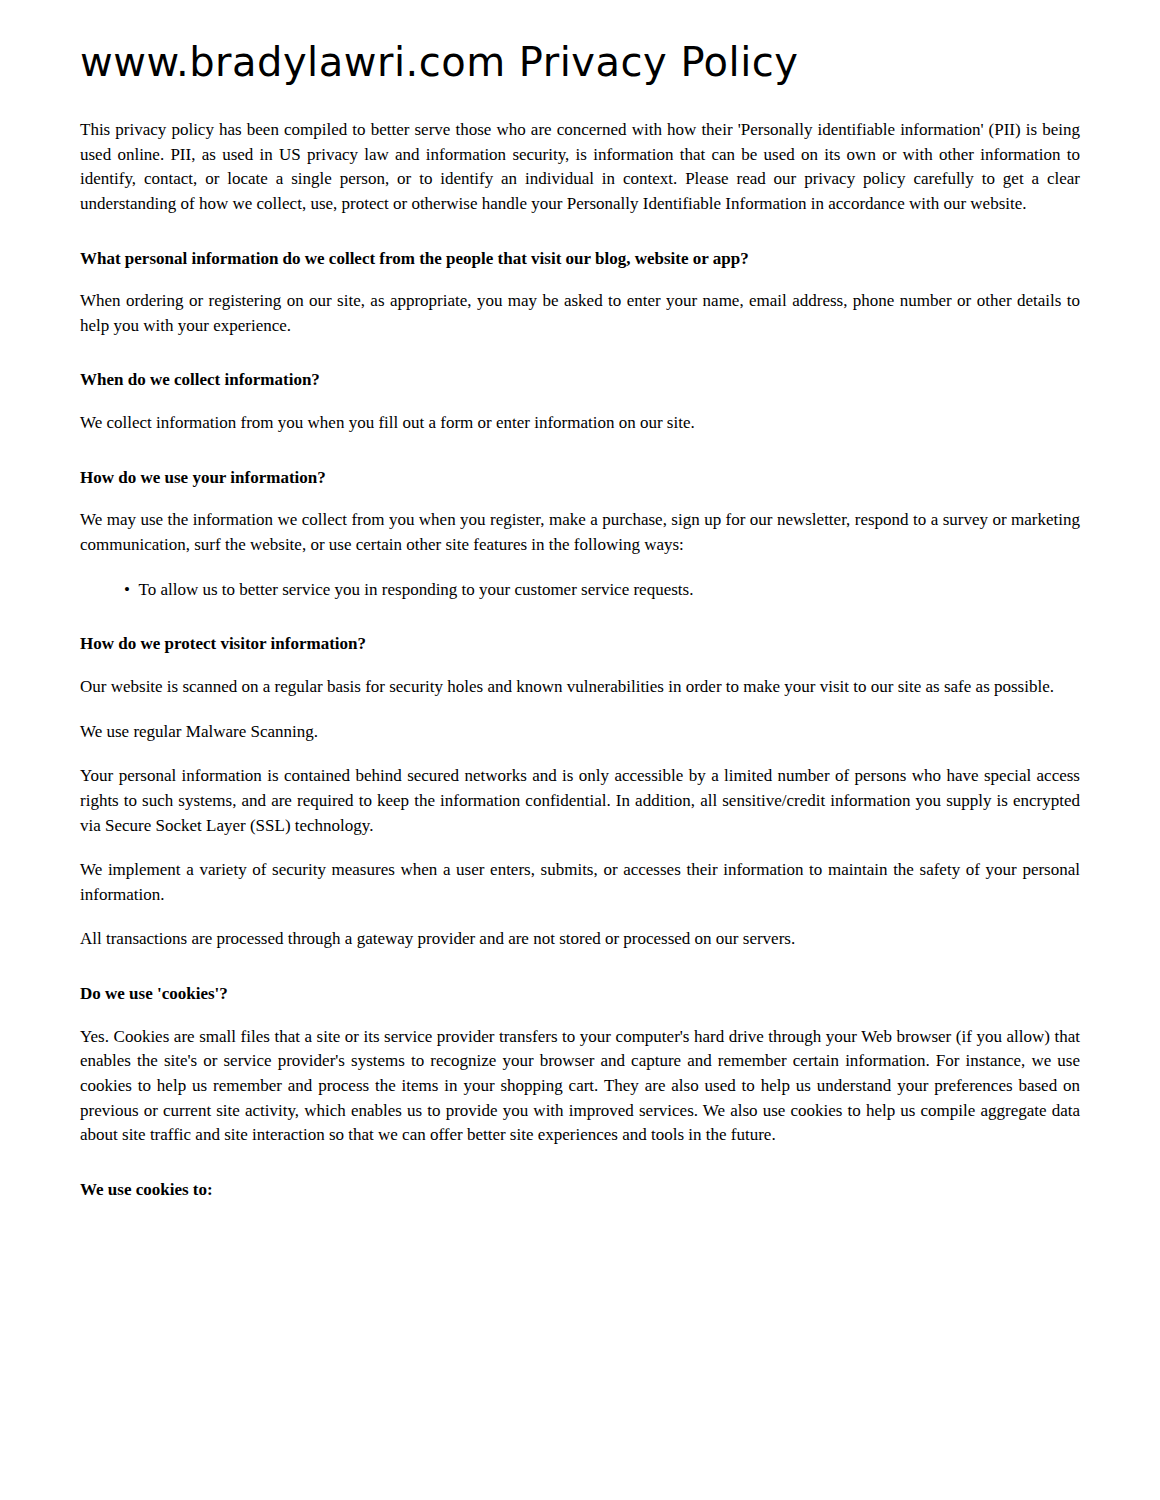www.bradylawri.com Privacy Policy
This privacy policy has been compiled to better serve those who are concerned with how their 'Personally identifiable information' (PII) is being used online. PII, as used in US privacy law and information security, is information that can be used on its own or with other information to identify, contact, or locate a single person, or to identify an individual in context. Please read our privacy policy carefully to get a clear understanding of how we collect, use, protect or otherwise handle your Personally Identifiable Information in accordance with our website.
What personal information do we collect from the people that visit our blog, website or app?
When ordering or registering on our site, as appropriate, you may be asked to enter your name, email address, phone number or other details to help you with your experience.
When do we collect information?
We collect information from you when you fill out a form or enter information on our site.
How do we use your information?
We may use the information we collect from you when you register, make a purchase, sign up for our newsletter, respond to a survey or marketing communication, surf the website, or use certain other site features in the following ways:
To allow us to better service you in responding to your customer service requests.
How do we protect visitor information?
Our website is scanned on a regular basis for security holes and known vulnerabilities in order to make your visit to our site as safe as possible.
We use regular Malware Scanning.
Your personal information is contained behind secured networks and is only accessible by a limited number of persons who have special access rights to such systems, and are required to keep the information confidential. In addition, all sensitive/credit information you supply is encrypted via Secure Socket Layer (SSL) technology.
We implement a variety of security measures when a user enters, submits, or accesses their information to maintain the safety of your personal information.
All transactions are processed through a gateway provider and are not stored or processed on our servers.
Do we use 'cookies'?
Yes. Cookies are small files that a site or its service provider transfers to your computer's hard drive through your Web browser (if you allow) that enables the site's or service provider's systems to recognize your browser and capture and remember certain information. For instance, we use cookies to help us remember and process the items in your shopping cart. They are also used to help us understand your preferences based on previous or current site activity, which enables us to provide you with improved services. We also use cookies to help us compile aggregate data about site traffic and site interaction so that we can offer better site experiences and tools in the future.
We use cookies to: